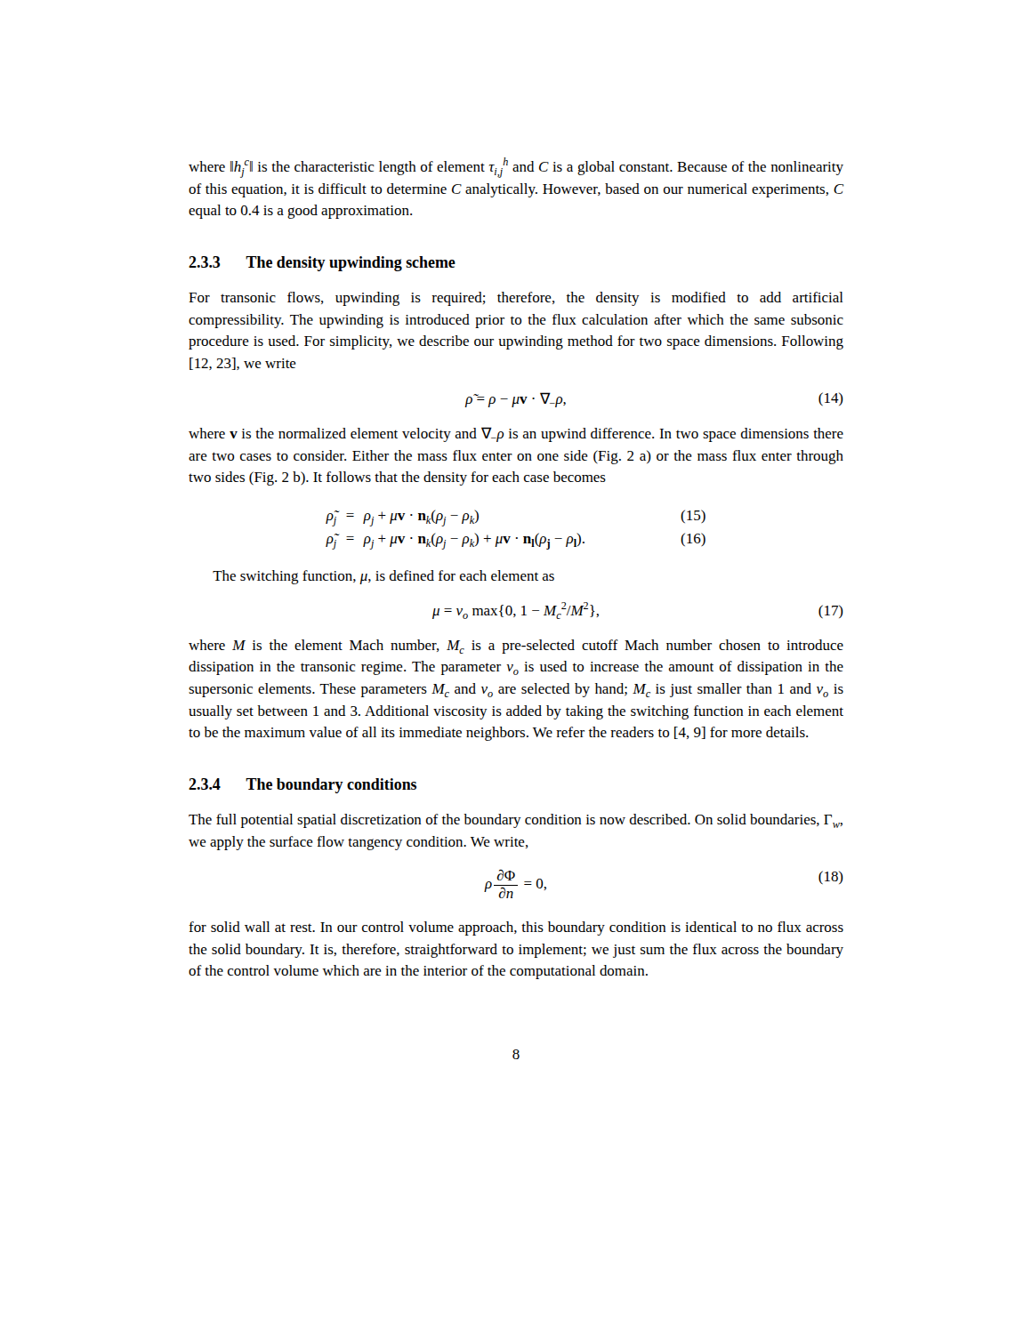where ‖hjc‖ is the characteristic length of element τi,jh and C is a global constant. Because of the nonlinearity of this equation, it is difficult to determine C analytically. However, based on our numerical experiments, C equal to 0.4 is a good approximation.
2.3.3 The density upwinding scheme
For transonic flows, upwinding is required; therefore, the density is modified to add artificial compressibility. The upwinding is introduced prior to the flux calculation after which the same subsonic procedure is used. For simplicity, we describe our upwinding method for two space dimensions. Following [12, 23], we write
ρ̃ = ρ − μv · ∇−ρ, (14)
where v is the normalized element velocity and ∇−ρ is an upwind difference. In two space dimensions there are two cases to consider. Either the mass flux enter on one side (Fig. 2 a) or the mass flux enter through two sides (Fig. 2 b). It follows that the density for each case becomes
| ρ̃ j | = | ρ j + μ v · n k ( ρ j − ρ k ) | (15) |
| ρ̃ j | = | ρ j + μ v · n k ( ρ j − ρ k ) + μ v · n l ( ρ j − ρ l ). | (16) |
The switching function, μ, is defined for each element as
μ = νo max{0, 1 − Mc2/M2}, (17)
where M is the element Mach number, Mc is a pre-selected cutoff Mach number chosen to introduce dissipation in the transonic regime. The parameter νo is used to increase the amount of dissipation in the supersonic elements. These parameters Mc and νo are selected by hand; Mc is just smaller than 1 and νo is usually set between 1 and 3. Additional viscosity is added by taking the switching function in each element to be the maximum value of all its immediate neighbors. We refer the readers to [4, 9] for more details.
2.3.4 The boundary conditions
The full potential spatial discretization of the boundary condition is now described. On solid boundaries, Γw, we apply the surface flow tangency condition. We write,
ρ∂Φ∂n = 0, (18)
for solid wall at rest. In our control volume approach, this boundary condition is identical to no flux across the solid boundary. It is, therefore, straightforward to implement; we just sum the flux across the boundary of the control volume which are in the interior of the computational domain.
8